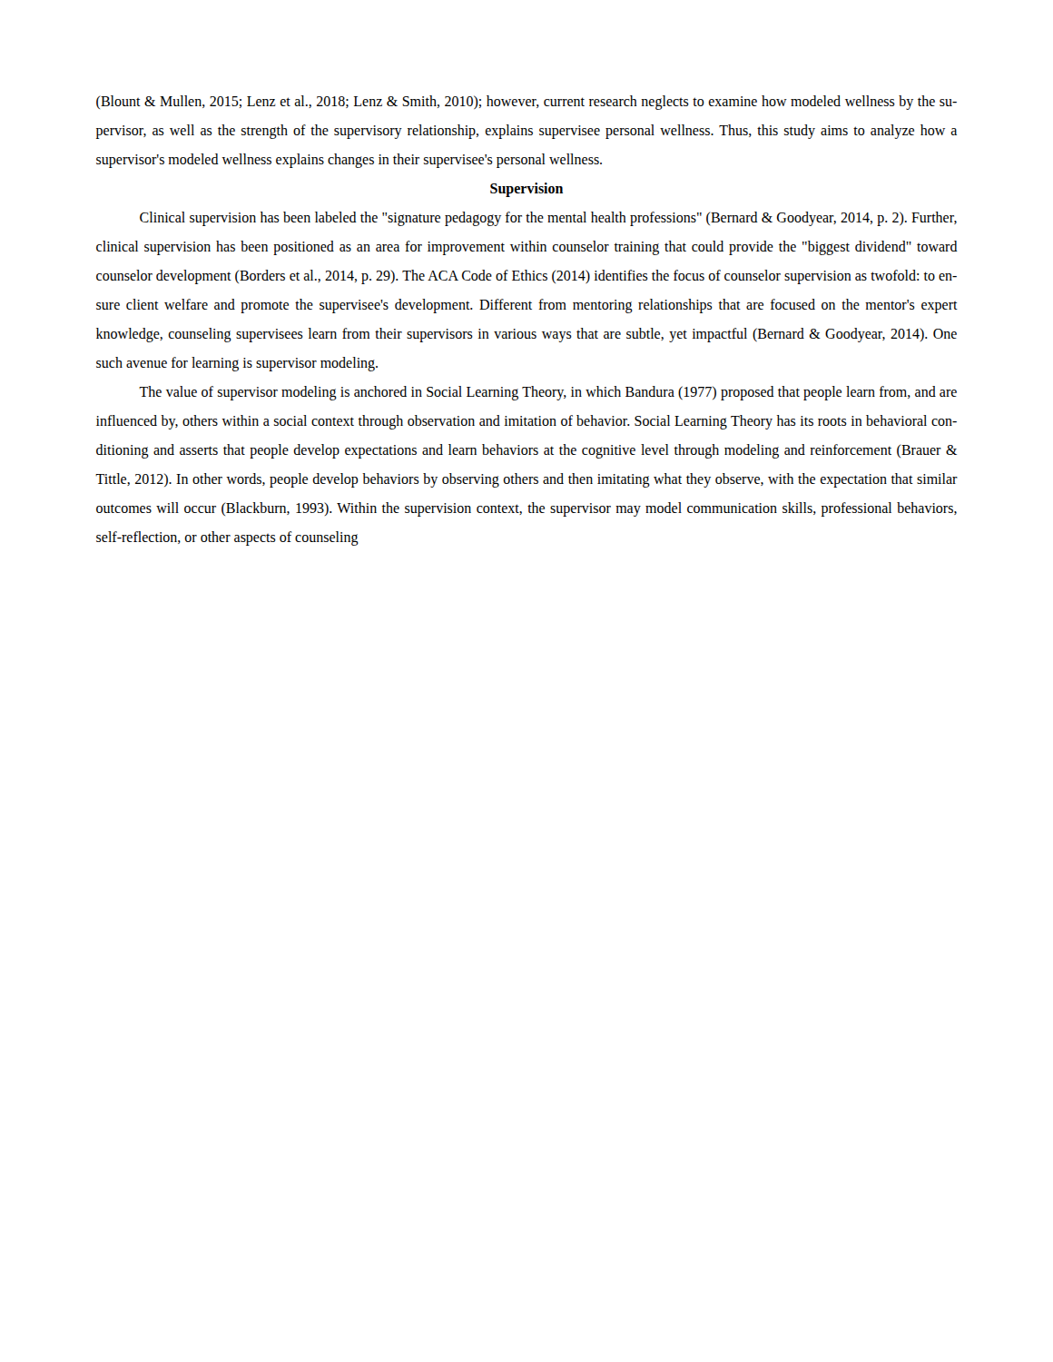(Blount & Mullen, 2015; Lenz et al., 2018; Lenz & Smith, 2010); however, current research neglects to examine how modeled wellness by the supervisor, as well as the strength of the supervisory relationship, explains supervisee personal wellness. Thus, this study aims to analyze how a supervisor's modeled wellness explains changes in their supervisee's personal wellness.
Supervision
Clinical supervision has been labeled the "signature pedagogy for the mental health professions" (Bernard & Goodyear, 2014, p. 2). Further, clinical supervision has been positioned as an area for improvement within counselor training that could provide the "biggest dividend" toward counselor development (Borders et al., 2014, p. 29). The ACA Code of Ethics (2014) identifies the focus of counselor supervision as twofold: to ensure client welfare and promote the supervisee's development. Different from mentoring relationships that are focused on the mentor's expert knowledge, counseling supervisees learn from their supervisors in various ways that are subtle, yet impactful (Bernard & Goodyear, 2014). One such avenue for learning is supervisor modeling.
The value of supervisor modeling is anchored in Social Learning Theory, in which Bandura (1977) proposed that people learn from, and are influenced by, others within a social context through observation and imitation of behavior. Social Learning Theory has its roots in behavioral conditioning and asserts that people develop expectations and learn behaviors at the cognitive level through modeling and reinforcement (Brauer & Tittle, 2012). In other words, people develop behaviors by observing others and then imitating what they observe, with the expectation that similar outcomes will occur (Blackburn, 1993). Within the supervision context, the supervisor may model communication skills, professional behaviors, self-reflection, or other aspects of counseling